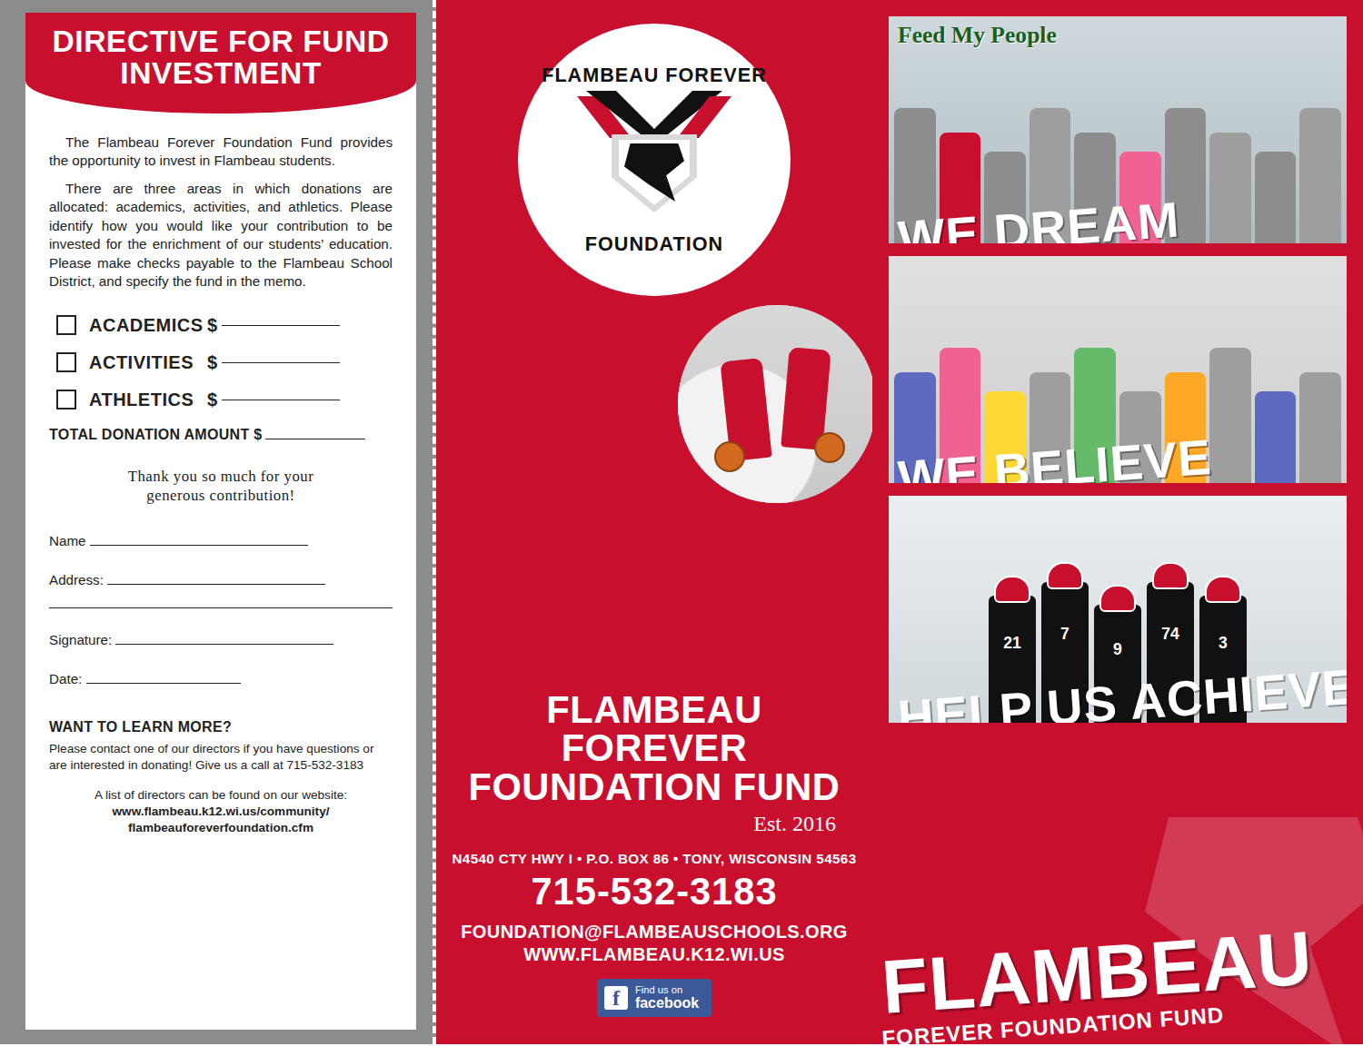Directive for Fund
Investment
The Flambeau Forever Foundation Fund provides the opportunity to invest in Flambeau students.
There are three areas in which donations are allocated: academics, activities, and athletics. Please identify how you would like your contribution to be invested for the enrichment of our students’ education. Please make checks payable to the Flambeau School District, and specify the fund in the memo.
Academics $
Activities $
Athletics $
TOTAL DONATION AMOUNT $
Thank you so much for your
generous contribution!
Name
Address:
Signature:
Date:
WANT TO LEARN MORE?
Please contact one of our directors if you have questions or are interested in donating! Give us a call at 715-532-3183
A list of directors can be found on our website:
www.flambeau.k12.wi.us/community/ flambeauforeverfoundation.cfm
FLAMBEAU FOREVER
FOUNDATION
Flambeau Forever
Foundation Fund
Est. 2016
N4540 CTY HWY I • P.O. BOX 86 • TONY, WISCONSIN 54563
715-532-3183
FOUNDATION@FLAMBEAUSCHOOLS.ORG
WWW.FLAMBEAU.K12.WI.US
f Find us on facebook
Feed My People
WE DREAM
WE BELIEVE
21
7
9
74
3
HELP US ACHIEVE
FLAMBEAU
Forever Foundation Fund